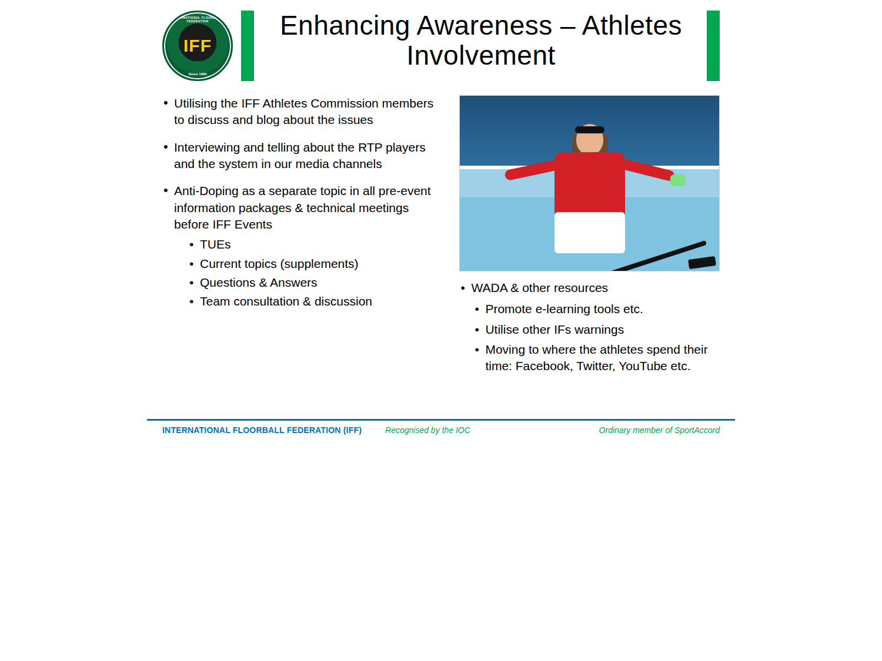IFF Since 1986
Enhancing Awareness – Athletes Involvement
Utilising the IFF Athletes Commission members to discuss and blog about the issues
Interviewing and telling about the RTP players and the system in our media channels
Anti-Doping as a separate topic in all pre-event information packages & technical meetings before IFF Events
TUEs
Current topics (supplements)
Questions & Answers
Team consultation & discussion
WADA & other resources
Promote e-learning tools etc.
Utilise other IFs warnings
Moving to where the athletes spend their time: Facebook, Twitter, YouTube etc.
INTERNATIONAL FLOORBALL FEDERATION (IFF) Recognised by the IOC Ordinary member of SportAccord